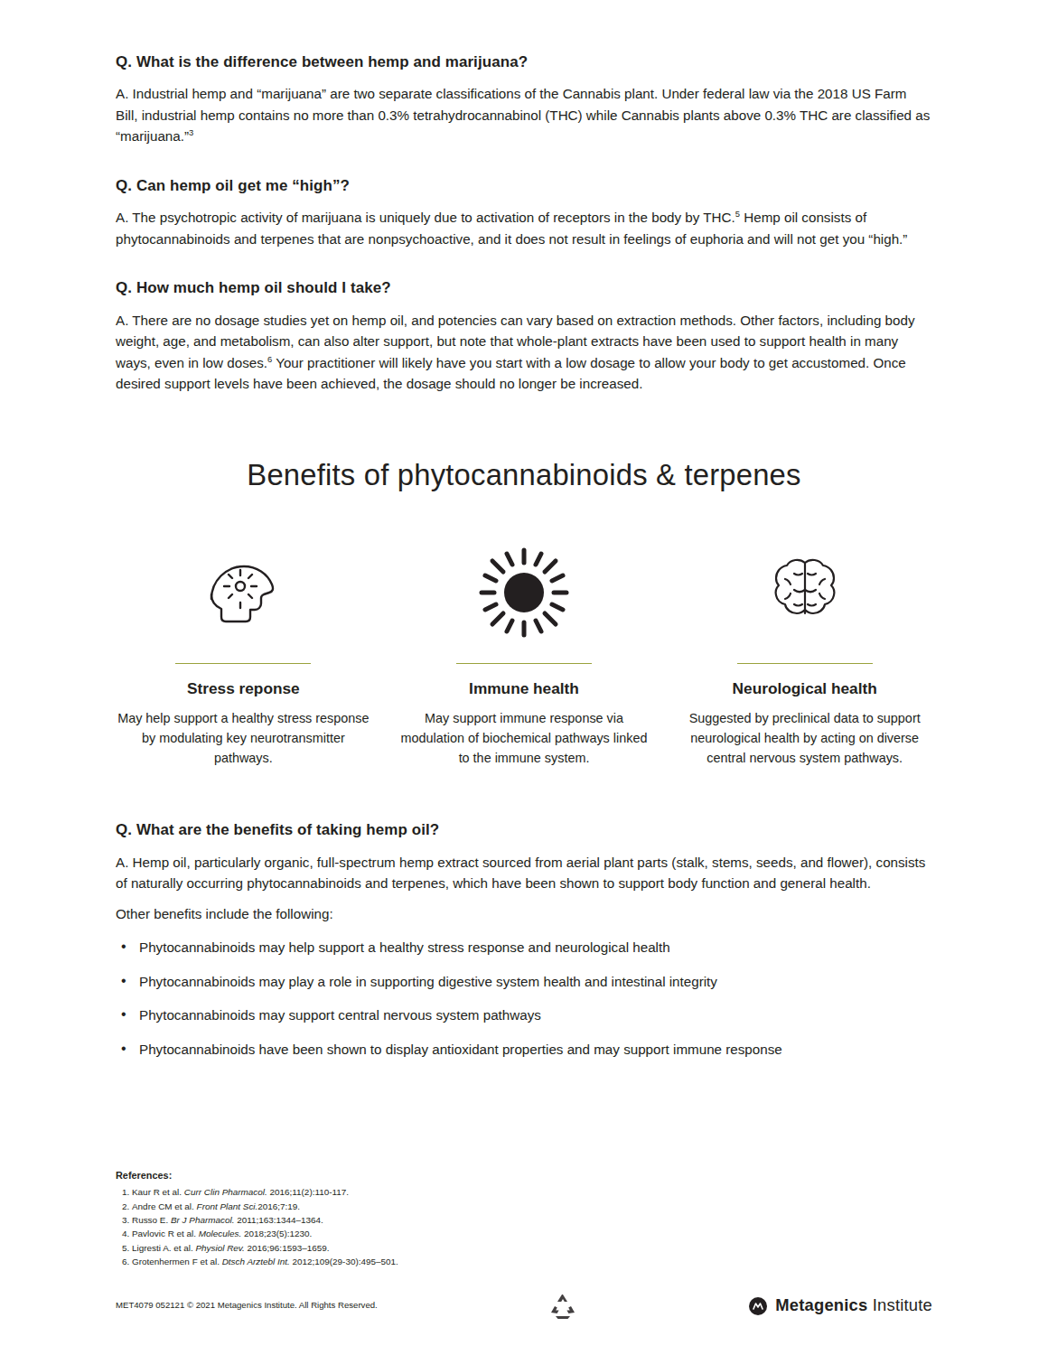Q. What is the difference between hemp and marijuana?
A. Industrial hemp and “marijuana” are two separate classifications of the Cannabis plant. Under federal law via the 2018 US Farm Bill, industrial hemp contains no more than 0.3% tetrahydrocannabinol (THC) while Cannabis plants above 0.3% THC are classified as “marijuana.”3
Q. Can hemp oil get me “high”?
A. The psychotropic activity of marijuana is uniquely due to activation of receptors in the body by THC.5 Hemp oil consists of phytocannabinoids and terpenes that are nonpsychoactive, and it does not result in feelings of euphoria and will not get you “high.”
Q. How much hemp oil should I take?
A. There are no dosage studies yet on hemp oil, and potencies can vary based on extraction methods. Other factors, including body weight, age, and metabolism, can also alter support, but note that whole-plant extracts have been used to support health in many ways, even in low doses.6 Your practitioner will likely have you start with a low dosage to allow your body to get accustomed. Once desired support levels have been achieved, the dosage should no longer be increased.
Benefits of phytocannabinoids & terpenes
Stress reponse
May help support a healthy stress response by modulating key neurotransmitter pathways.
Immune health
May support immune response via modulation of biochemical pathways linked to the immune system.
Neurological health
Suggested by preclinical data to support neurological health by acting on diverse central nervous system pathways.
Q. What are the benefits of taking hemp oil?
A. Hemp oil, particularly organic, full-spectrum hemp extract sourced from aerial plant parts (stalk, stems, seeds, and flower), consists of naturally occurring phytocannabinoids and terpenes, which have been shown to support body function and general health.
Other benefits include the following:
Phytocannabinoids may help support a healthy stress response and neurological health
Phytocannabinoids may play a role in supporting digestive system health and intestinal integrity
Phytocannabinoids may support central nervous system pathways
Phytocannabinoids have been shown to display antioxidant properties and may support immune response
References:
Kaur R et al. Curr Clin Pharmacol. 2016;11(2):110-117.
Andre CM et al. Front Plant Sci. 2016;7:19.
Russo E. Br J Pharmacol. 2011;163:1344–1364.
Pavlovic R et al. Molecules. 2018;23(5):1230.
Ligresti A. et al. Physiol Rev. 2016;96:1593–1659.
Grotenhermen F et al. Dtsch Arztebl Int. 2012;109(29-30):495–501.
MET4079 052121 © 2021 Metagenics Institute. All Rights Reserved.
Metagenics Institute